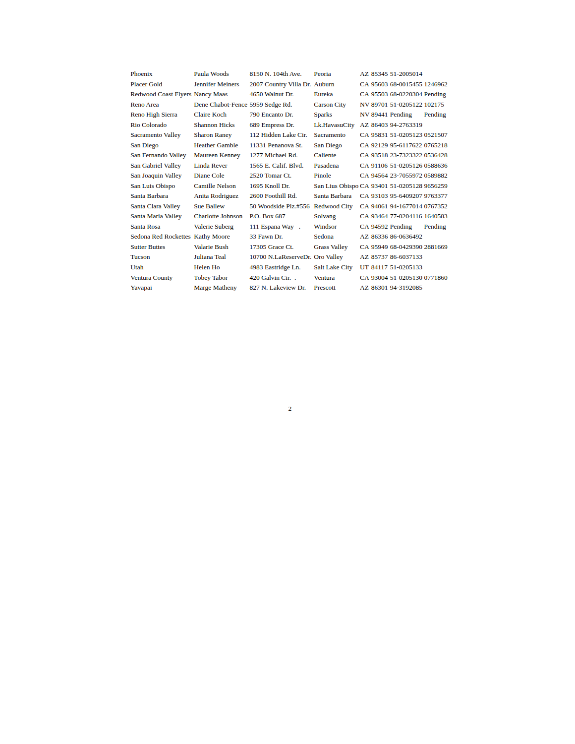| Phoenix | Paula Woods | 8150 N. 104th Ave. | Peoria | AZ | 85345 | 51-2005014 | |
| Placer Gold | Jennifer Meiners | 2007 Country Villa Dr. | Auburn | CA | 95603 | 68-0015455 | 1246962 |
| Redwood Coast Flyers | Nancy Maas | 4650 Walnut Dr. | Eureka | CA | 95503 | 68-0220304 | Pending |
| Reno Area | Dene Chabot-Fence | 5959 Sedge Rd. | Carson City | NV | 89701 | 51-0205122 | 102175 |
| Reno High Sierra | Claire Koch | 790 Encanto Dr. | Sparks | NV | 89441 | Pending | Pending |
| Rio Colorado | Shannon Hicks | 689 Empress Dr. | Lk.HavasuCity | AZ | 86403 | 94-2763319 | |
| Sacramento Valley | Sharon Raney | 112 Hidden Lake Cir. | Sacramento | CA | 95831 | 51-0205123 | 0521507 |
| San Diego | Heather Gamble | 11331 Penanova St. | San Diego | CA | 92129 | 95-6117622 | 0765218 |
| San Fernando Valley | Maureen Kenney | 1277 Michael Rd. | Caliente | CA | 93518 | 23-7323322 | 0536428 |
| San Gabriel Valley | Linda Rever | 1565 E. Calif. Blvd. | Pasadena | CA | 91106 | 51-0205126 | 0588636 |
| San Joaquin Valley | Diane Cole | 2520 Tomar Ct. | Pinole | CA | 94564 | 23-7055972 | 0589882 |
| San Luis Obispo | Camille Nelson | 1695 Knoll Dr. | San Lius Obispo | CA | 93401 | 51-0205128 | 9656259 |
| Santa Barbara | Anita Rodriguez | 2600 Foothill Rd. | Santa Barbara | CA | 93103 | 95-6409207 | 9763377 |
| Santa Clara Valley | Sue Ballew | 50 Woodside Plz.#556 | Redwood City | CA | 94061 | 94-1677014 | 0767352 |
| Santa Maria Valley | Charlotte Johnson | P.O. Box 687 | Solvang | CA | 93464 | 77-0204116 | 1640583 |
| Santa Rosa | Valerie Suberg | 111 Espana Way . | Windsor | CA | 94592 | Pending | Pending |
| Sedona Red Rockettes | Kathy Moore | 33 Fawn Dr. | Sedona | AZ | 86336 | 86-0636492 | |
| Sutter Buttes | Valarie Bush | 17305 Grace Ct. | Grass Valley | CA | 95949 | 68-0429390 | 2881669 |
| Tucson | Juliana Teal | 10700 N.LaReserveDr. | Oro Valley | AZ | 85737 | 86-6037133 | |
| Utah | Helen Ho | 4983 Eastridge Ln. | Salt Lake City | UT | 84117 | 51-0205133 | |
| Ventura County | Tobey Tabor | 420 Galvin Cir. . | Ventura | CA | 93004 | 51-0205130 | 0771860 |
| Yavapai | Marge Matheny | 827 N. Lakeview Dr. | Prescott | AZ | 86301 | 94-3192085 | |
2